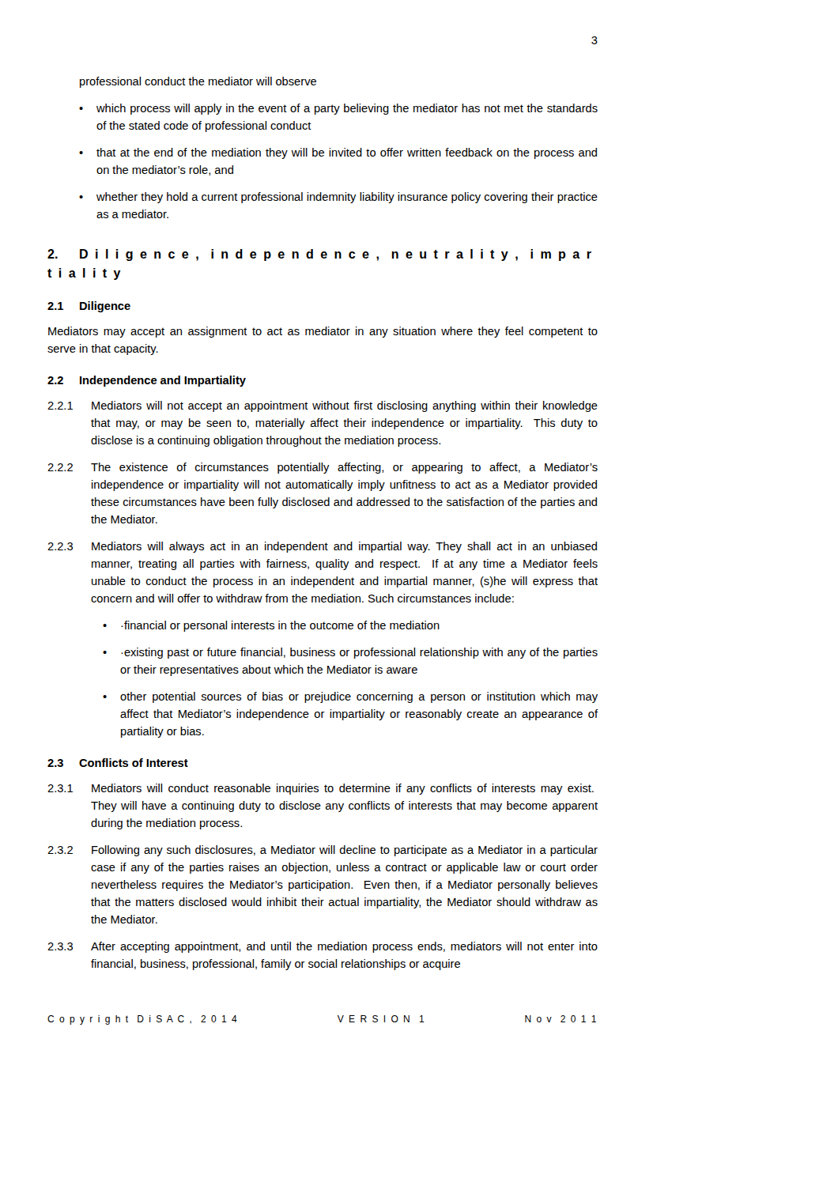3
professional conduct the mediator will observe
which process will apply in the event of a party believing the mediator has not met the standards of the stated code of professional conduct
that at the end of the mediation they will be invited to offer written feedback on the process and on the mediator’s role, and
whether they hold a current professional indemnity liability insurance policy covering their practice as a mediator.
2. D i l i g e n c e , i n d e p e n d e n c e , n e u t r a l i t y , i m p a r t i a l i t y
2.1 Diligence
Mediators may accept an assignment to act as mediator in any situation where they feel competent to serve in that capacity.
2.2 Independence and Impartiality
2.2.1
Mediators will not accept an appointment without first disclosing anything within their knowledge that may, or may be seen to, materially affect their independence or impartiality. This duty to disclose is a continuing obligation throughout the mediation process.
2.2.2
The existence of circumstances potentially affecting, or appearing to affect, a Mediator’s independence or impartiality will not automatically imply unfitness to act as a Mediator provided these circumstances have been fully disclosed and addressed to the satisfaction of the parties and the Mediator.
2.2.3
Mediators will always act in an independent and impartial way. They shall act in an unbiased manner, treating all parties with fairness, quality and respect. If at any time a Mediator feels unable to conduct the process in an independent and impartial manner, (s)he will express that concern and will offer to withdraw from the mediation. Such circumstances include:
·financial or personal interests in the outcome of the mediation
·existing past or future financial, business or professional relationship with any of the parties or their representatives about which the Mediator is aware
other potential sources of bias or prejudice concerning a person or institution which may affect that Mediator’s independence or impartiality or reasonably create an appearance of partiality or bias.
2.3 Conflicts of Interest
2.3.1
Mediators will conduct reasonable inquiries to determine if any conflicts of interests may exist. They will have a continuing duty to disclose any conflicts of interests that may become apparent during the mediation process.
2.3.2
Following any such disclosures, a Mediator will decline to participate as a Mediator in a particular case if any of the parties raises an objection, unless a contract or applicable law or court order nevertheless requires the Mediator’s participation. Even then, if a Mediator personally believes that the matters disclosed would inhibit their actual impartiality, the Mediator should withdraw as the Mediator.
2.3.3
After accepting appointment, and until the mediation process ends, mediators will not enter into financial, business, professional, family or social relationships or acquire
C o p y r i g h t D i S A C , 2 0 1 4 V E R S I O N 1 N o v 2 0 1 1